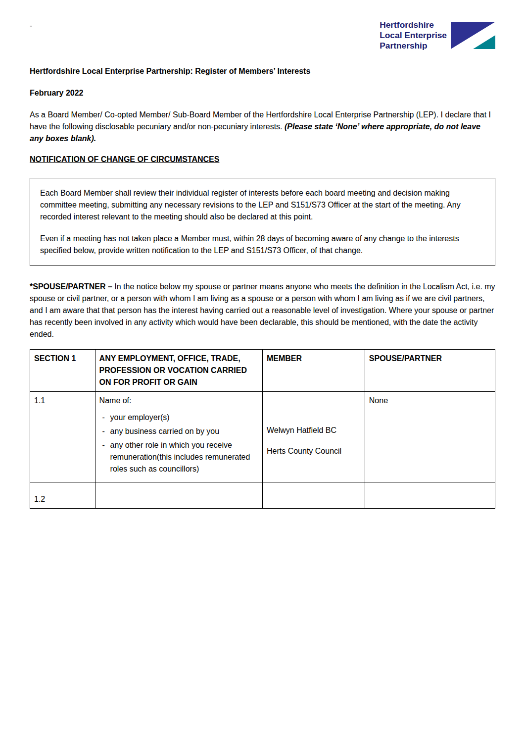-
Hertfordshire
Local Enterprise
Partnership
Hertfordshire Local Enterprise Partnership: Register of Members’ Interests
February 2022
As a Board Member/ Co-opted Member/ Sub-Board Member of the Hertfordshire Local Enterprise Partnership (LEP). I declare that I have the following disclosable pecuniary and/or non-pecuniary interests. (Please state ‘None’ where appropriate, do not leave any boxes blank).
NOTIFICATION OF CHANGE OF CIRCUMSTANCES
Each Board Member shall review their individual register of interests before each board meeting and decision making committee meeting, submitting any necessary revisions to the LEP and S151/S73 Officer at the start of the meeting. Any recorded interest relevant to the meeting should also be declared at this point.
Even if a meeting has not taken place a Member must, within 28 days of becoming aware of any change to the interests specified below, provide written notification to the LEP and S151/S73 Officer, of that change.
*SPOUSE/PARTNER – In the notice below my spouse or partner means anyone who meets the definition in the Localism Act, i.e. my spouse or civil partner, or a person with whom I am living as a spouse or a person with whom I am living as if we are civil partners, and I am aware that that person has the interest having carried out a reasonable level of investigation. Where your spouse or partner has recently been involved in any activity which would have been declarable, this should be mentioned, with the date the activity ended.
| SECTION 1 | ANY EMPLOYMENT, OFFICE, TRADE, PROFESSION OR VOCATION CARRIED ON FOR PROFIT OR GAIN | MEMBER | SPOUSE/PARTNER |
| --- | --- | --- | --- |
| 1.1 | Name of: your employer(s) any business carried on by you any other role in which you receive remuneration(this includes remunerated roles such as councillors) | Welwyn Hatfield BC Herts County Council | None |
| 1.2 | | | |